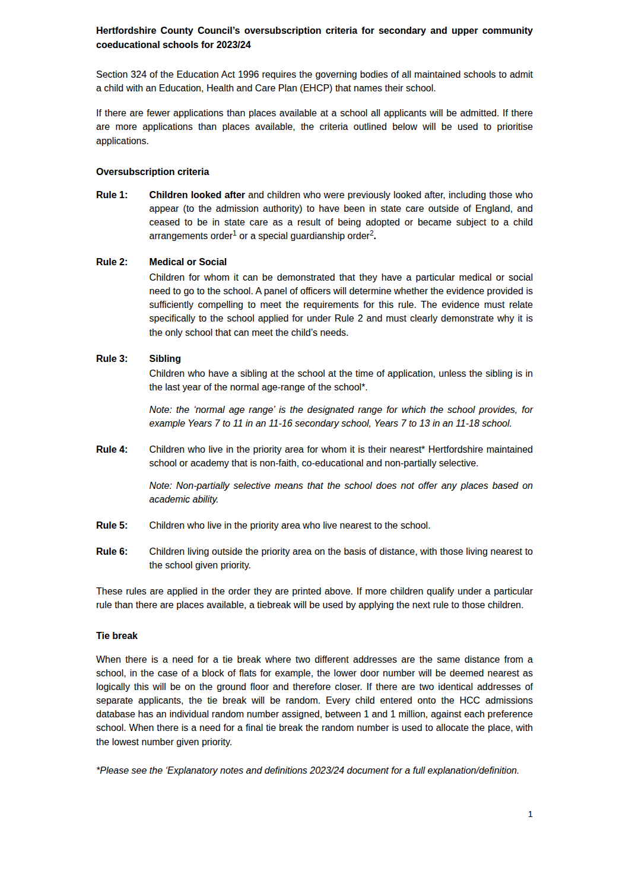Hertfordshire County Council’s oversubscription criteria for secondary and upper community coeducational schools for 2023/24
Section 324 of the Education Act 1996 requires the governing bodies of all maintained schools to admit a child with an Education, Health and Care Plan (EHCP) that names their school.
If there are fewer applications than places available at a school all applicants will be admitted. If there are more applications than places available, the criteria outlined below will be used to prioritise applications.
Oversubscription criteria
Rule 1:
Children looked after and children who were previously looked after, including those who appear (to the admission authority) to have been in state care outside of England, and ceased to be in state care as a result of being adopted or became subject to a child arrangements order1 or a special guardianship order2.
Rule 2:
Medical or Social
Children for whom it can be demonstrated that they have a particular medical or social need to go to the school. A panel of officers will determine whether the evidence provided is sufficiently compelling to meet the requirements for this rule. The evidence must relate specifically to the school applied for under Rule 2 and must clearly demonstrate why it is the only school that can meet the child’s needs.
Rule 3:
Sibling
Children who have a sibling at the school at the time of application, unless the sibling is in the last year of the normal age-range of the school*.
Note: the ‘normal age range’ is the designated range for which the school provides, for example Years 7 to 11 in an 11-16 secondary school, Years 7 to 13 in an 11-18 school.
Rule 4:
Children who live in the priority area for whom it is their nearest* Hertfordshire maintained school or academy that is non-faith, co-educational and non-partially selective.
Note: Non-partially selective means that the school does not offer any places based on academic ability.
Rule 5:
Children who live in the priority area who live nearest to the school.
Rule 6:
Children living outside the priority area on the basis of distance, with those living nearest to the school given priority.
These rules are applied in the order they are printed above. If more children qualify under a particular rule than there are places available, a tiebreak will be used by applying the next rule to those children.
Tie break
When there is a need for a tie break where two different addresses are the same distance from a school, in the case of a block of flats for example, the lower door number will be deemed nearest as logically this will be on the ground floor and therefore closer. If there are two identical addresses of separate applicants, the tie break will be random. Every child entered onto the HCC admissions database has an individual random number assigned, between 1 and 1 million, against each preference school. When there is a need for a final tie break the random number is used to allocate the place, with the lowest number given priority.
*Please see the ‘Explanatory notes and definitions 2023/24 document for a full explanation/definition.
1